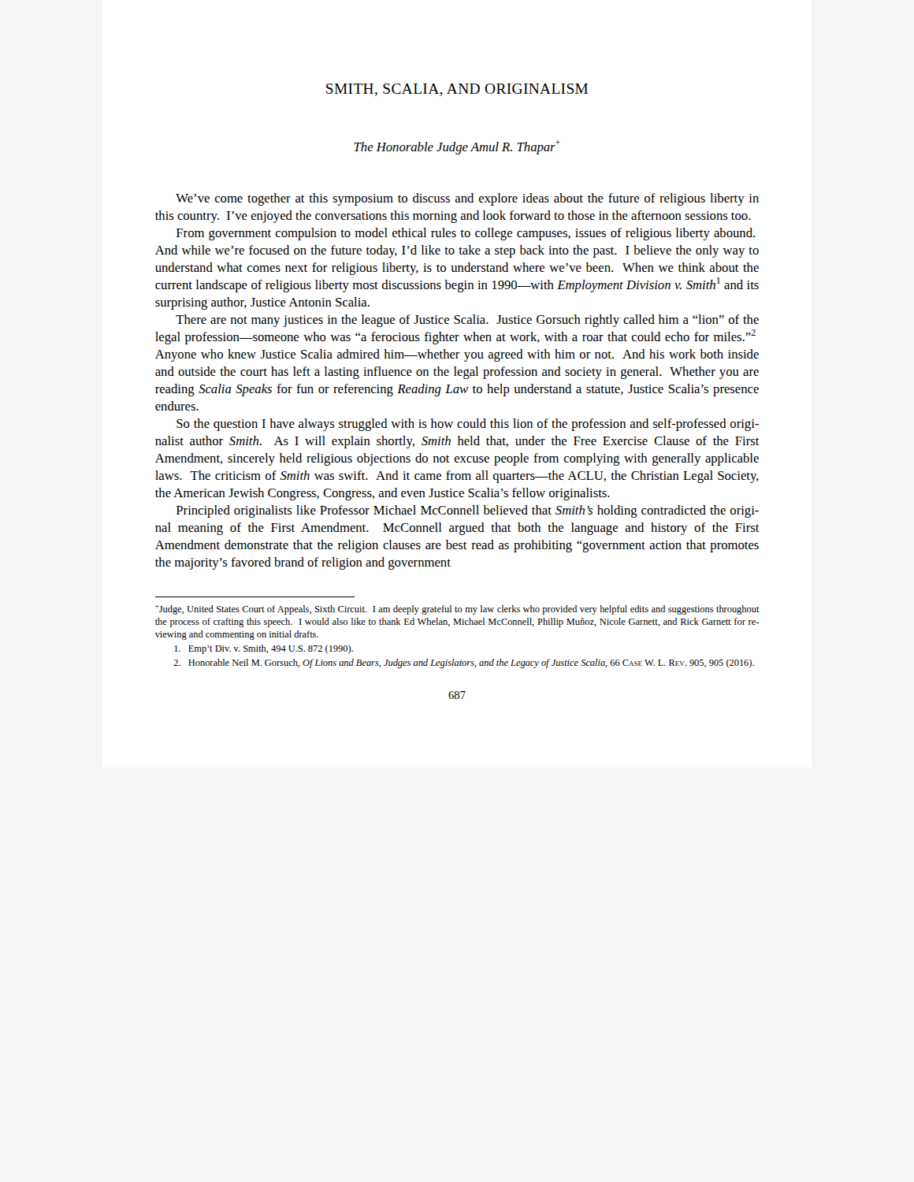SMITH, SCALIA, AND ORIGINALISM
The Honorable Judge Amul R. Thapar+
We’ve come together at this symposium to discuss and explore ideas about the future of religious liberty in this country. I’ve enjoyed the conversations this morning and look forward to those in the afternoon sessions too.
From government compulsion to model ethical rules to college campuses, issues of religious liberty abound. And while we’re focused on the future today, I’d like to take a step back into the past. I believe the only way to understand what comes next for religious liberty, is to understand where we’ve been. When we think about the current landscape of religious liberty most discussions begin in 1990—with Employment Division v. Smith1 and its surprising author, Justice Antonin Scalia.
There are not many justices in the league of Justice Scalia. Justice Gorsuch rightly called him a “lion” of the legal profession—someone who was “a ferocious fighter when at work, with a roar that could echo for miles.”2 Anyone who knew Justice Scalia admired him—whether you agreed with him or not. And his work both inside and outside the court has left a lasting influence on the legal profession and society in general. Whether you are reading Scalia Speaks for fun or referencing Reading Law to help understand a statute, Justice Scalia’s presence endures.
So the question I have always struggled with is how could this lion of the profession and self-professed originalist author Smith. As I will explain shortly, Smith held that, under the Free Exercise Clause of the First Amendment, sincerely held religious objections do not excuse people from complying with generally applicable laws. The criticism of Smith was swift. And it came from all quarters—the ACLU, the Christian Legal Society, the American Jewish Congress, Congress, and even Justice Scalia’s fellow originalists.
Principled originalists like Professor Michael McConnell believed that Smith’s holding contradicted the original meaning of the First Amendment. McConnell argued that both the language and history of the First Amendment demonstrate that the religion clauses are best read as prohibiting “government action that promotes the majority’s favored brand of religion and government
+Judge, United States Court of Appeals, Sixth Circuit. I am deeply grateful to my law clerks who provided very helpful edits and suggestions throughout the process of crafting this speech. I would also like to thank Ed Whelan, Michael McConnell, Phillip Muñoz, Nicole Garnett, and Rick Garnett for reviewing and commenting on initial drafts.
1. Emp’t Div. v. Smith, 494 U.S. 872 (1990).
2. Honorable Neil M. Gorsuch, Of Lions and Bears, Judges and Legislators, and the Legacy of Justice Scalia, 66 Case W. L. Rev. 905, 905 (2016).
687